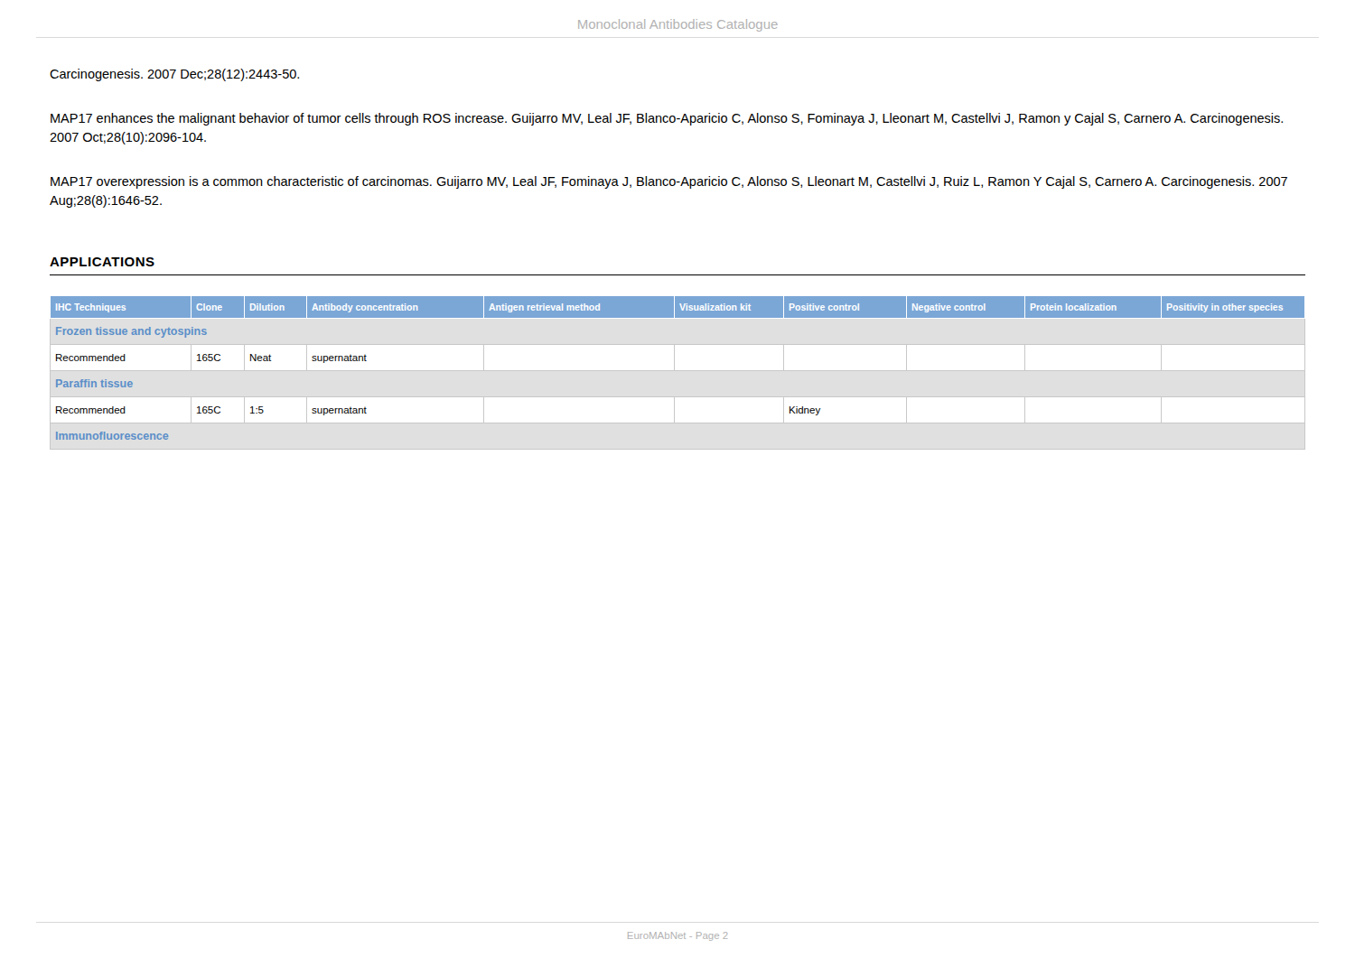Monoclonal Antibodies Catalogue
Carcinogenesis. 2007 Dec;28(12):2443-50.
MAP17 enhances the malignant behavior of tumor cells through ROS increase. Guijarro MV, Leal JF, Blanco-Aparicio C, Alonso S, Fominaya J, Lleonart M, Castellvi J, Ramon y Cajal S, Carnero A. Carcinogenesis. 2007 Oct;28(10):2096-104.
MAP17 overexpression is a common characteristic of carcinomas. Guijarro MV, Leal JF, Fominaya J, Blanco-Aparicio C, Alonso S, Lleonart M, Castellvi J, Ruiz L, Ramon Y Cajal S, Carnero A. Carcinogenesis. 2007 Aug;28(8):1646-52.
APPLICATIONS
| IHC Techniques | Clone | Dilution | Antibody concentration | Antigen retrieval method | Visualization kit | Positive control | Negative control | Protein localization | Positivity in other species |
| --- | --- | --- | --- | --- | --- | --- | --- | --- | --- |
| Frozen tissue and cytospins |
| Recommended | 165C | Neat | supernatant | | | | | | |
| Paraffin tissue |
| Recommended | 165C | 1:5 | supernatant | | | Kidney | | | |
| Immunofluorescence |
EuroMAbNet - Page 2